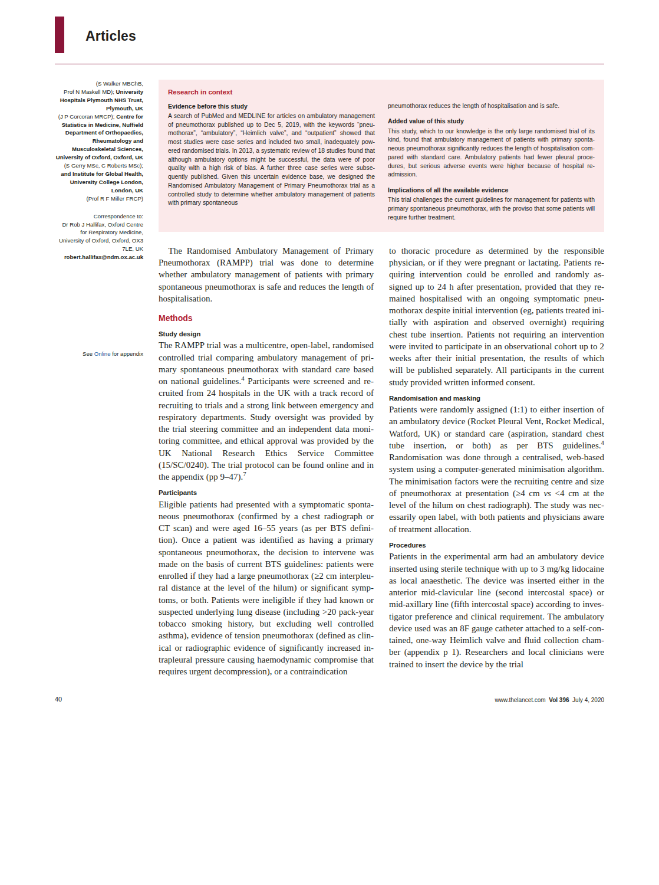Articles
(S Walker MBChB,
Prof N Maskell MD); University Hospitals Plymouth NHS Trust, Plymouth, UK
(J P Corcoran MRCP); Centre for Statistics in Medicine, Nuffield Department of Orthopaedics, Rheumatology and Musculoskeletal Sciences, University of Oxford, Oxford, UK (S Gerry MSc, C Roberts MSc); and Institute for Global Health, University College London, London, UK
(Prof R F Miller FRCP)
Correspondence to:
Dr Rob J Hallifax, Oxford Centre for Respiratory Medicine, University of Oxford, Oxford, OX3 7LE, UK
robert.hallifax@ndm.ox.ac.uk
See Online for appendix
Research in context
Evidence before this study
A search of PubMed and MEDLINE for articles on ambulatory management of pneumothorax published up to Dec 5, 2019, with the keywords “pneumothorax”, “ambulatory”, “Heimlich valve”, and “outpatient” showed that most studies were case series and included two small, inadequately powered randomised trials. In 2013, a systematic review of 18 studies found that although ambulatory options might be successful, the data were of poor quality with a high risk of bias. A further three case series were subsequently published. Given this uncertain evidence base, we designed the Randomised Ambulatory Management of Primary Pneumothorax trial as a controlled study to determine whether ambulatory management of patients with primary spontaneous
pneumothorax reduces the length of hospitalisation and is safe.
Added value of this study
This study, which to our knowledge is the only large randomised trial of its kind, found that ambulatory management of patients with primary spontaneous pneumothorax significantly reduces the length of hospitalisation compared with standard care. Ambulatory patients had fewer pleural procedures, but serious adverse events were higher because of hospital re-admission.
Implications of all the available evidence
This trial challenges the current guidelines for management for patients with primary spontaneous pneumothorax, with the proviso that some patients will require further treatment.
The Randomised Ambulatory Management of Primary Pneumothorax (RAMPP) trial was done to determine whether ambulatory management of patients with primary spontaneous pneumothorax is safe and reduces the length of hospitalisation.
Methods
Study design
The RAMPP trial was a multicentre, open-label, randomised controlled trial comparing ambulatory management of primary spontaneous pneumothorax with standard care based on national guidelines.4 Participants were screened and recruited from 24 hospitals in the UK with a track record of recruiting to trials and a strong link between emergency and respiratory departments. Study oversight was provided by the trial steering committee and an independent data monitoring committee, and ethical approval was provided by the UK National Research Ethics Service Committee (15/SC/0240). The trial protocol can be found online and in the appendix (pp 9–47).7
Participants
Eligible patients had presented with a symptomatic spontaneous pneumothorax (confirmed by a chest radiograph or CT scan) and were aged 16–55 years (as per BTS definition). Once a patient was identified as having a primary spontaneous pneumothorax, the decision to intervene was made on the basis of current BTS guidelines: patients were enrolled if they had a large pneumothorax (≥2 cm interpleural distance at the level of the hilum) or significant symptoms, or both. Patients were ineligible if they had known or suspected underlying lung disease (including >20 pack-year tobacco smoking history, but excluding well controlled asthma), evidence of tension pneumothorax (defined as clinical or radiographic evidence of significantly increased intrapleural pressure causing haemodynamic compromise that requires urgent decompression), or a contraindication
to thoracic procedure as determined by the responsible physician, or if they were pregnant or lactating. Patients requiring intervention could be enrolled and randomly assigned up to 24 h after presentation, provided that they remained hospitalised with an ongoing symptomatic pneumothorax despite initial intervention (eg, patients treated initially with aspiration and observed overnight) requiring chest tube insertion. Patients not requiring an intervention were invited to participate in an observational cohort up to 2 weeks after their initial presentation, the results of which will be published separately. All participants in the current study provided written informed consent.
Randomisation and masking
Patients were randomly assigned (1:1) to either insertion of an ambulatory device (Rocket Pleural Vent, Rocket Medical, Watford, UK) or standard care (aspiration, standard chest tube insertion, or both) as per BTS guidelines.4 Randomisation was done through a centralised, web-based system using a computer-generated minimisation algorithm. The minimisation factors were the recruiting centre and size of pneumothorax at presentation (≥4 cm vs <4 cm at the level of the hilum on chest radiograph). The study was necessarily open label, with both patients and physicians aware of treatment allocation.
Procedures
Patients in the experimental arm had an ambulatory device inserted using sterile technique with up to 3 mg/kg lidocaine as local anaesthetic. The device was inserted either in the anterior mid-clavicular line (second intercostal space) or mid-axillary line (fifth intercostal space) according to investigator preference and clinical requirement. The ambulatory device used was an 8F gauge catheter attached to a self-contained, one-way Heimlich valve and fluid collection chamber (appendix p 1). Researchers and local clinicians were trained to insert the device by the trial
40
www.thelancet.com Vol 396 July 4, 2020